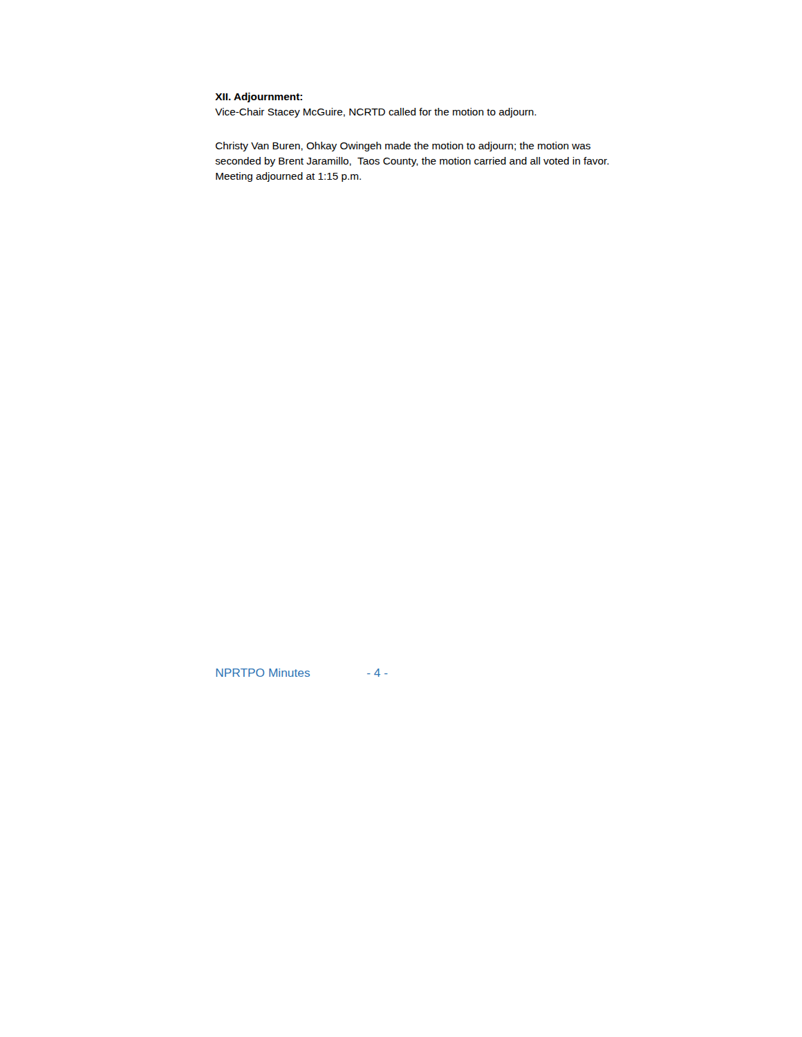XII. Adjournment:
Vice-Chair Stacey McGuire, NCRTD called for the motion to adjourn.
Christy Van Buren, Ohkay Owingeh made the motion to adjourn; the motion was seconded by Brent Jaramillo, Taos County, the motion carried and all voted in favor. Meeting adjourned at 1:15 p.m.
NPRTPO Minutes - 4 -